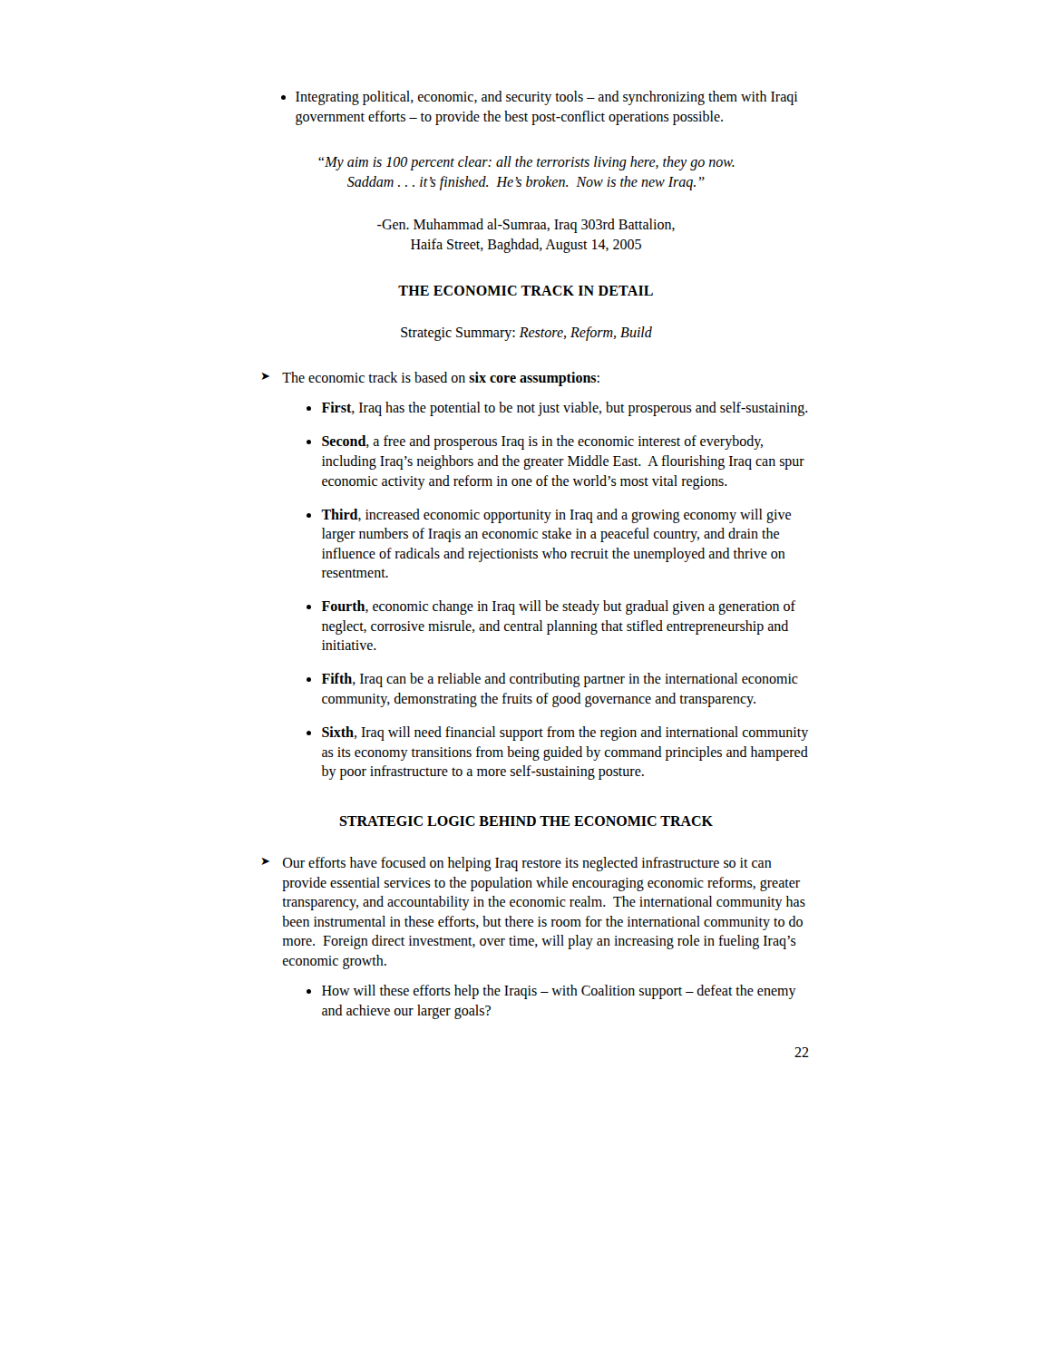Integrating political, economic, and security tools – and synchronizing them with Iraqi government efforts – to provide the best post-conflict operations possible.
“My aim is 100 percent clear: all the terrorists living here, they go now.
Saddam . . . it’s finished. He’s broken. Now is the new Iraq.”
-Gen. Muhammad al-Sumraa, Iraq 303rd Battalion,
Haifa Street, Baghdad, August 14, 2005
THE ECONOMIC TRACK IN DETAIL
Strategic Summary: Restore, Reform, Build
The economic track is based on six core assumptions:
First, Iraq has the potential to be not just viable, but prosperous and self-sustaining.
Second, a free and prosperous Iraq is in the economic interest of everybody, including Iraq’s neighbors and the greater Middle East. A flourishing Iraq can spur economic activity and reform in one of the world’s most vital regions.
Third, increased economic opportunity in Iraq and a growing economy will give larger numbers of Iraqis an economic stake in a peaceful country, and drain the influence of radicals and rejectionists who recruit the unemployed and thrive on resentment.
Fourth, economic change in Iraq will be steady but gradual given a generation of neglect, corrosive misrule, and central planning that stifled entrepreneurship and initiative.
Fifth, Iraq can be a reliable and contributing partner in the international economic community, demonstrating the fruits of good governance and transparency.
Sixth, Iraq will need financial support from the region and international community as its economy transitions from being guided by command principles and hampered by poor infrastructure to a more self-sustaining posture.
STRATEGIC LOGIC BEHIND THE ECONOMIC TRACK
Our efforts have focused on helping Iraq restore its neglected infrastructure so it can provide essential services to the population while encouraging economic reforms, greater transparency, and accountability in the economic realm. The international community has been instrumental in these efforts, but there is room for the international community to do more. Foreign direct investment, over time, will play an increasing role in fueling Iraq’s economic growth.
How will these efforts help the Iraqis – with Coalition support – defeat the enemy and achieve our larger goals?
22